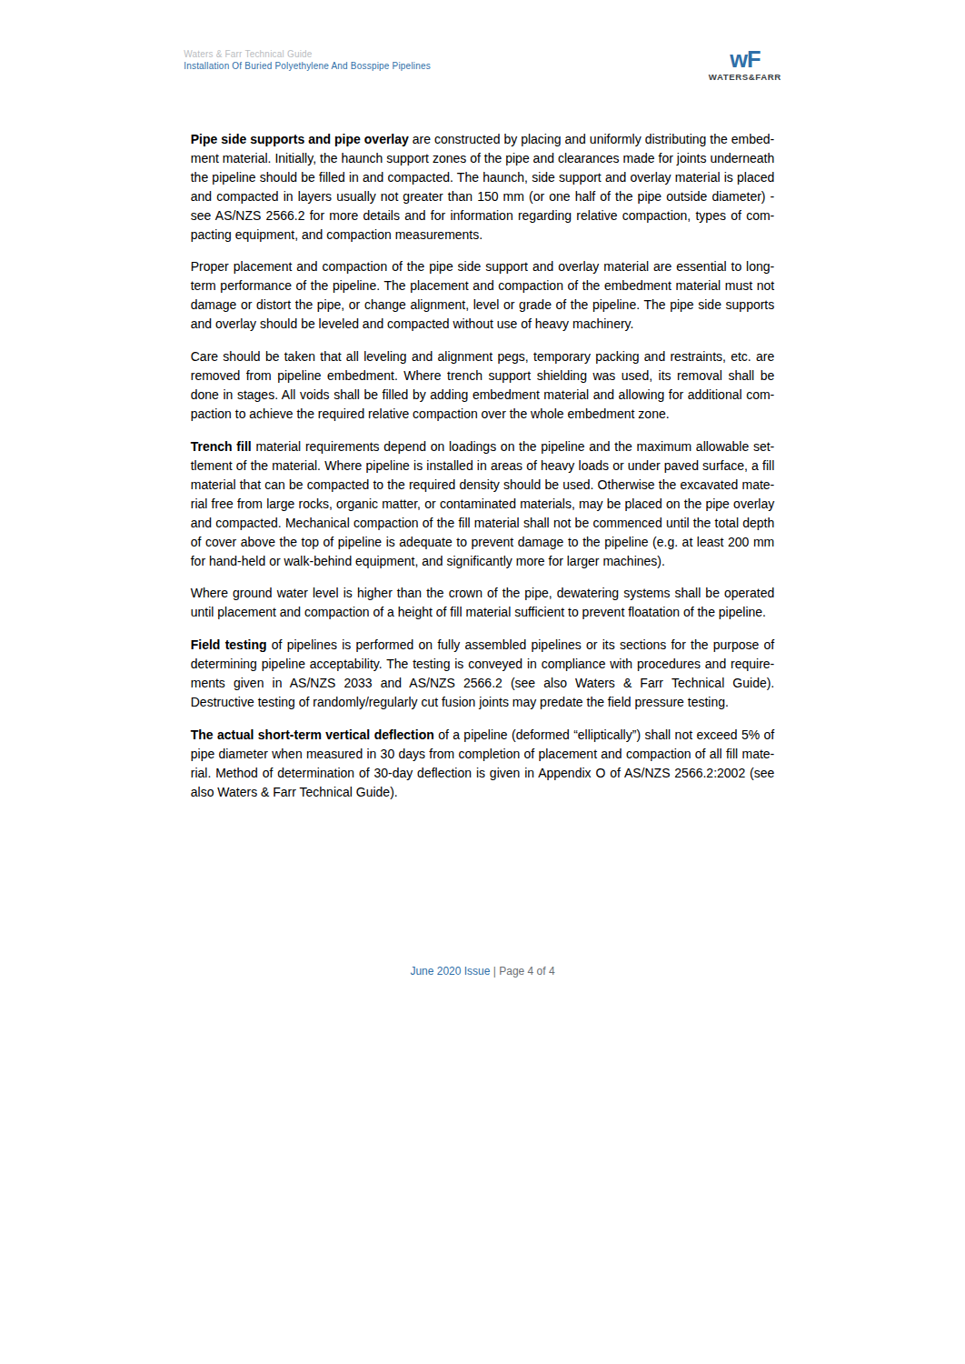Waters & Farr Technical Guide
Installation Of Buried Polyethylene And Bosspipe Pipelines
wF
WATERS&FARR
Pipe side supports and pipe overlay are constructed by placing and uniformly distributing the embedment material. Initially, the haunch support zones of the pipe and clearances made for joints underneath the pipeline should be filled in and compacted. The haunch, side support and overlay material is placed and compacted in layers usually not greater than 150 mm (or one half of the pipe outside diameter) - see AS/NZS 2566.2 for more details and for information regarding relative compaction, types of compacting equipment, and compaction measurements.
Proper placement and compaction of the pipe side support and overlay material are essential to long-term performance of the pipeline. The placement and compaction of the embedment material must not damage or distort the pipe, or change alignment, level or grade of the pipeline. The pipe side supports and overlay should be leveled and compacted without use of heavy machinery.
Care should be taken that all leveling and alignment pegs, temporary packing and restraints, etc. are removed from pipeline embedment. Where trench support shielding was used, its removal shall be done in stages. All voids shall be filled by adding embedment material and allowing for additional compaction to achieve the required relative compaction over the whole embedment zone.
Trench fill material requirements depend on loadings on the pipeline and the maximum allowable settlement of the material. Where pipeline is installed in areas of heavy loads or under paved surface, a fill material that can be compacted to the required density should be used. Otherwise the excavated material free from large rocks, organic matter, or contaminated materials, may be placed on the pipe overlay and compacted. Mechanical compaction of the fill material shall not be commenced until the total depth of cover above the top of pipeline is adequate to prevent damage to the pipeline (e.g. at least 200 mm for hand-held or walk-behind equipment, and significantly more for larger machines).
Where ground water level is higher than the crown of the pipe, dewatering systems shall be operated until placement and compaction of a height of fill material sufficient to prevent floatation of the pipeline.
Field testing of pipelines is performed on fully assembled pipelines or its sections for the purpose of determining pipeline acceptability. The testing is conveyed in compliance with procedures and requirements given in AS/NZS 2033 and AS/NZS 2566.2 (see also Waters & Farr Technical Guide). Destructive testing of randomly/regularly cut fusion joints may predate the field pressure testing.
The actual short-term vertical deflection of a pipeline (deformed “elliptically”) shall not exceed 5% of pipe diameter when measured in 30 days from completion of placement and compaction of all fill material. Method of determination of 30-day deflection is given in Appendix O of AS/NZS 2566.2:2002 (see also Waters & Farr Technical Guide).
June 2020 Issue | Page 4 of 4